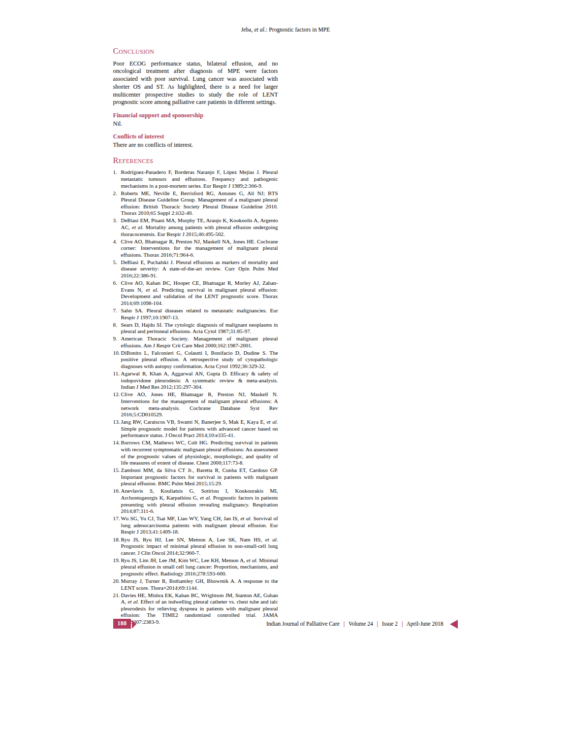Jeba, et al.: Prognostic factors in MPE
Conclusion
Poor ECOG performance status, bilateral effusion, and no oncological treatment after diagnosis of MPE were factors associated with poor survival. Lung cancer was associated with shorter OS and ST. As highlighted, there is a need for larger multicenter prospective studies to study the role of LENT prognostic score among palliative care patients in different settings.
Financial support and sponsorship
Nil.
Conflicts of interest
There are no conflicts of interest.
References
Rodríguez-Panadero F, Borderas Naranjo F, López Mejías J. Pleural metastatic tumours and effusions. Frequency and pathogenic mechanisms in a post-mortem series. Eur Respir J 1989;2:366-9.
Roberts ME, Neville E, Berrisford RG, Antunes G, Ali NJ; BTS Pleural Disease Guideline Group. Management of a malignant pleural effusion: British Thoracic Society Pleural Disease Guideline 2010. Thorax 2010;65 Suppl 2:ii32-40.
DeBiasi EM, Pisani MA, Murphy TE, Araujo K, Kookoolis A, Argento AC, et al. Mortality among patients with pleural effusion undergoing thoracocentesis. Eur Respir J 2015;46:495-502.
Clive AO, Bhatnagar R, Preston NJ, Maskell NA, Jones HE. Cochrane corner: Interventions for the management of malignant pleural effusions. Thorax 2016;71:964-6.
DeBiasi E, Puchalski J. Pleural effusions as markers of mortality and disease severity: A state-of-the-art review. Curr Opin Pulm Med 2016;22:386-91.
Clive AO, Kahan BC, Hooper CE, Bhatnagar R, Morley AJ, Zahan-Evans N, et al. Predicting survival in malignant pleural effusion: Development and validation of the LENT prognostic score. Thorax 2014;69:1098-104.
Sahn SA. Pleural diseases related to metastatic malignancies. Eur Respir J 1997;10:1907-13.
Sears D, Hajdu SI. The cytologic diagnosis of malignant neoplasms in pleural and peritoneal effusions. Acta Cytol 1987;31:85-97.
American Thoracic Society. Management of malignant pleural effusions. Am J Respir Crit Care Med 2000;162:1987-2001.
DiBonito L, Falconieri G, Colautti I, Bonifacio D, Dudine S. The positive pleural effusion. A retrospective study of cytopathologic diagnoses with autopsy confirmation. Acta Cytol 1992;36:329-32.
Agarwal R, Khan A, Aggarwal AN, Gupta D. Efficacy & safety of iodopovidone pleurodesis: A systematic review & meta-analysis. Indian J Med Res 2012;135:297-304.
Clive AO, Jones HE, Bhatnagar R, Preston NJ, Maskell N. Interventions for the management of malignant pleural effusions: A network meta-analysis. Cochrane Database Syst Rev 2016;5:CD010529.
Jang RW, Caraiscos VB, Swami N, Banerjee S, Mak E, Kaya E, et al. Simple prognostic model for patients with advanced cancer based on performance status. J Oncol Pract 2014;10:e335-41.
Burrows CM, Mathews WC, Colt HG. Predicting survival in patients with recurrent symptomatic malignant pleural effusions: An assessment of the prognostic values of physiologic, morphologic, and quality of life measures of extent of disease. Chest 2000;117:73-8.
Zamboni MM, da Silva CT Jr., Baretta R, Cunha ET, Cardoso GP. Important prognostic factors for survival in patients with malignant pleural effusion. BMC Pulm Med 2015;15:29.
Anevlavis S, Kouliatsis G, Sotiriou I, Koukourakis MI, Archontogeorgis K, Karpathiou G, et al. Prognostic factors in patients presenting with pleural effusion revealing malignancy. Respiration 2014;87:311-6.
Wu SG, Yu CJ, Tsai MF, Liao WY, Yang CH, Jan IS, et al. Survival of lung adenocarcinoma patients with malignant pleural effusion. Eur Respir J 2013;41:1409-18.
Ryu JS, Ryu HJ, Lee SN, Memon A, Lee SK, Nam HS, et al. Prognostic impact of minimal pleural effusion in non-small-cell lung cancer. J Clin Oncol 2014;32:960-7.
Ryu JS, Lim JH, Lee JM, Kim WC, Lee KH, Memon A, et al. Minimal pleural effusion in small cell lung cancer: Proportion, mechanisms, and prognostic effect. Radiology 2016;278:593-600.
Murray J, Turner R, Bothamley GH, Bhowmik A. A response to the LENT score. Thora×2014;69:1144.
Davies HE, Mishra EK, Kahan BC, Wrightson JM, Stanton AE, Guhan A, et al. Effect of an indwelling pleural catheter vs. chest tube and talc pleurodesis for relieving dyspnea in patients with malignant pleural effusion: The TIME2 randomized controlled trial. JAMA 2012;307:2383-9.
188 Indian Journal of Palliative Care | Volume 24 | Issue 2 | April-June 2018